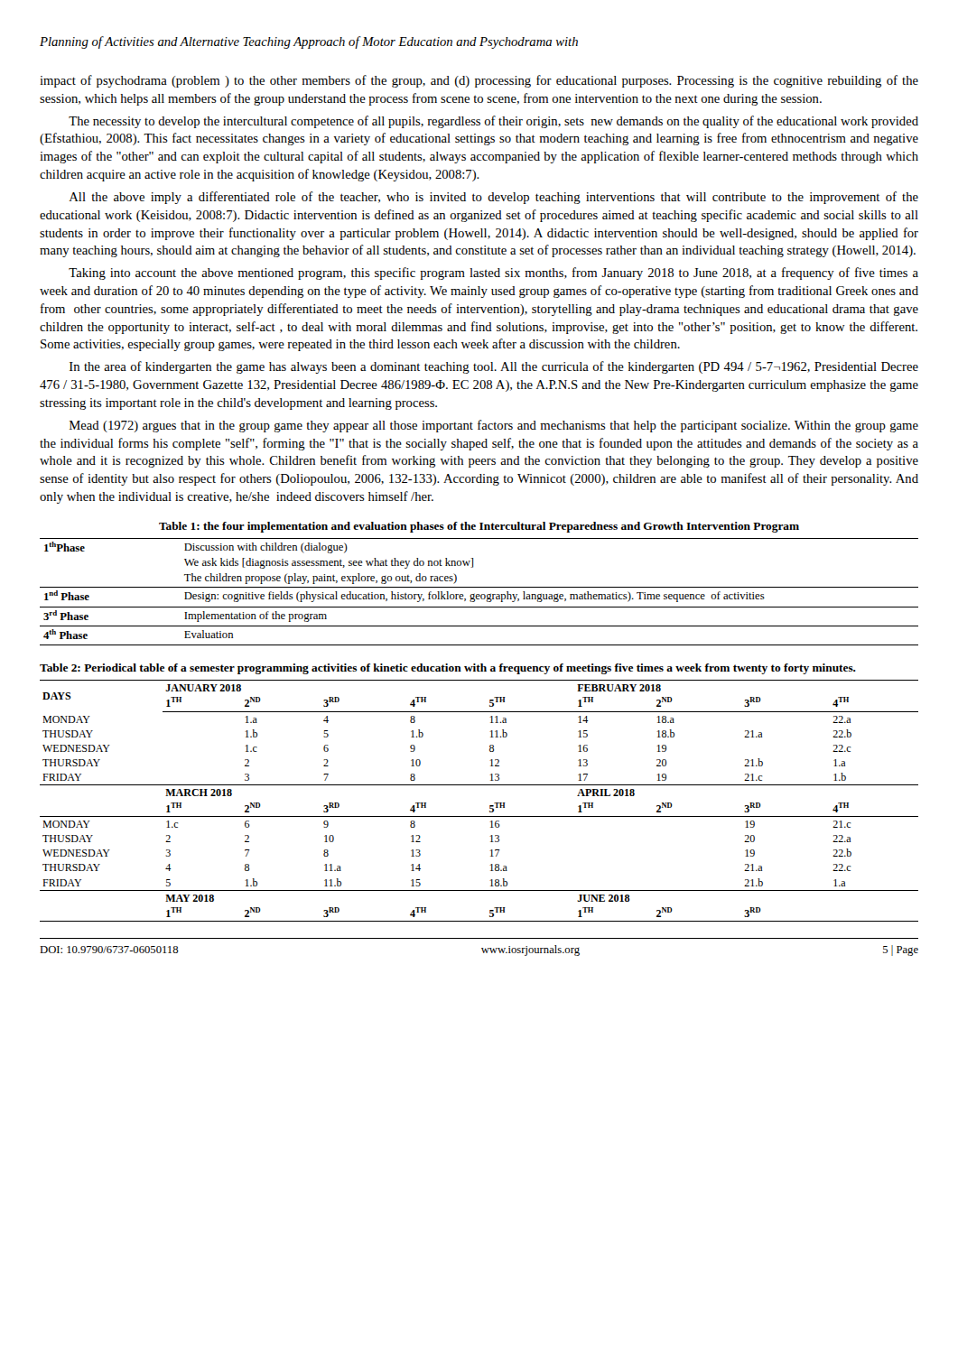Planning of Activities and Alternative Teaching Approach of Motor Education and Psychodrama with
impact of psychodrama (problem ) to the other members of the group, and (d) processing for educational purposes. Processing is the cognitive rebuilding of the session, which helps all members of the group understand the process from scene to scene, from one intervention to the next one during the session.
The necessity to develop the intercultural competence of all pupils, regardless of their origin, sets new demands on the quality of the educational work provided (Efstathiou, 2008). This fact necessitates changes in a variety of educational settings so that modern teaching and learning is free from ethnocentrism and negative images of the "other" and can exploit the cultural capital of all students, always accompanied by the application of flexible learner-centered methods through which children acquire an active role in the acquisition of knowledge (Keysidou, 2008:7).
All the above imply a differentiated role of the teacher, who is invited to develop teaching interventions that will contribute to the improvement of the educational work (Keisidou, 2008:7). Didactic intervention is defined as an organized set of procedures aimed at teaching specific academic and social skills to all students in order to improve their functionality over a particular problem (Howell, 2014). A didactic intervention should be well-designed, should be applied for many teaching hours, should aim at changing the behavior of all students, and constitute a set of processes rather than an individual teaching strategy (Howell, 2014).
Taking into account the above mentioned program, this specific program lasted six months, from January 2018 to June 2018, at a frequency of five times a week and duration of 20 to 40 minutes depending on the type of activity. We mainly used group games of co-operative type (starting from traditional Greek ones and from other countries, some appropriately differentiated to meet the needs of intervention), storytelling and play-drama techniques and educational drama that gave children the opportunity to interact, self-act , to deal with moral dilemmas and find solutions, improvise, get into the "other’s" position, get to know the different. Some activities, especially group games, were repeated in the third lesson each week after a discussion with the children.
In the area of kindergarten the game has always been a dominant teaching tool. All the curricula of the kindergarten (PD 494 / 5-7¬1962, Presidential Decree 476 / 31-5-1980, Government Gazette 132, Presidential Decree 486/1989-Φ. EC 208 A), the A.P.N.S and the New Pre-Kindergarten curriculum emphasize the game stressing its important role in the child's development and learning process.
Mead (1972) argues that in the group game they appear all those important factors and mechanisms that help the participant socialize. Within the group game the individual forms his complete "self", forming the "I" that is the socially shaped self, the one that is founded upon the attitudes and demands of the society as a whole and it is recognized by this whole. Children benefit from working with peers and the conviction that they belonging to the group. They develop a positive sense of identity but also respect for others (Doliopoulou, 2006, 132-133). According to Winnicot (2000), children are able to manifest all of their personality. And only when the individual is creative, he/she indeed discovers himself /her.
Table 1 : the four implementation and evaluation phases of the Intercultural Preparedness and Growth Intervention Program
| 1 th Phase | Discussion with children (dialogue) We ask kids [diagnosis assessment, see what they do not know] The children propose (play, paint, explore, go out, do races) |
| 1 nd Phase | Design: cognitive fields (physical education, history, folklore, geography, language, mathematics). Time sequence of activities |
| 3 rd Phase | Implementation of the program |
| 4 th Phase | Evaluation |
Table 2: Periodical table of a semester programming activities of kinetic education with a frequency of meetings five times a week from twenty to forty minutes.
| DAYS | JANUARY 2018 | FEBRUARY 2018 |
| --- | --- | --- |
| 1 TH | 2 ND | 3 RD | 4 TH | 5 TH | 1 TH | 2 ND | 3 RD | 4 TH |
| MONDAY | | 1.a | 4 | 8 | 11.a | 14 | 18.a | | 22.a |
| THUSDAY | | 1.b | 5 | 1.b | 11.b | 15 | 18.b | 21.a | 22.b |
| WEDNESDAY | | 1.c | 6 | 9 | 8 | 16 | 19 | | 22.c |
| THURSDAY | | 2 | 2 | 10 | 12 | 13 | 20 | 21.b | 1.a |
| FRIDAY | | 3 | 7 | 8 | 13 | 17 | 19 | 21.c | 1.b |
| | MARCH 2018 | APRIL 2018 |
| | 1 TH | 2 ND | 3 RD | 4 TH | 5 TH | 1 TH | 2 ND | 3 RD | 4 TH |
| MONDAY | 1.c | 6 | 9 | 8 | 16 | | | 19 | 21.c |
| THUSDAY | 2 | 2 | 10 | 12 | 13 | | | 20 | 22.a |
| WEDNESDAY | 3 | 7 | 8 | 13 | 17 | | | 19 | 22.b |
| THURSDAY | 4 | 8 | 11.a | 14 | 18.a | | | 21.a | 22.c |
| FRIDAY | 5 | 1.b | 11.b | 15 | 18.b | | | 21.b | 1.a |
| | MAY 2018 | JUNE 2018 |
| | 1 TH | 2 ND | 3 RD | 4 TH | 5 TH | 1 TH | 2 ND | 3 RD | |
DOI: 10.9790/6737-06050118
www.iosrjournals.org
5 | Page